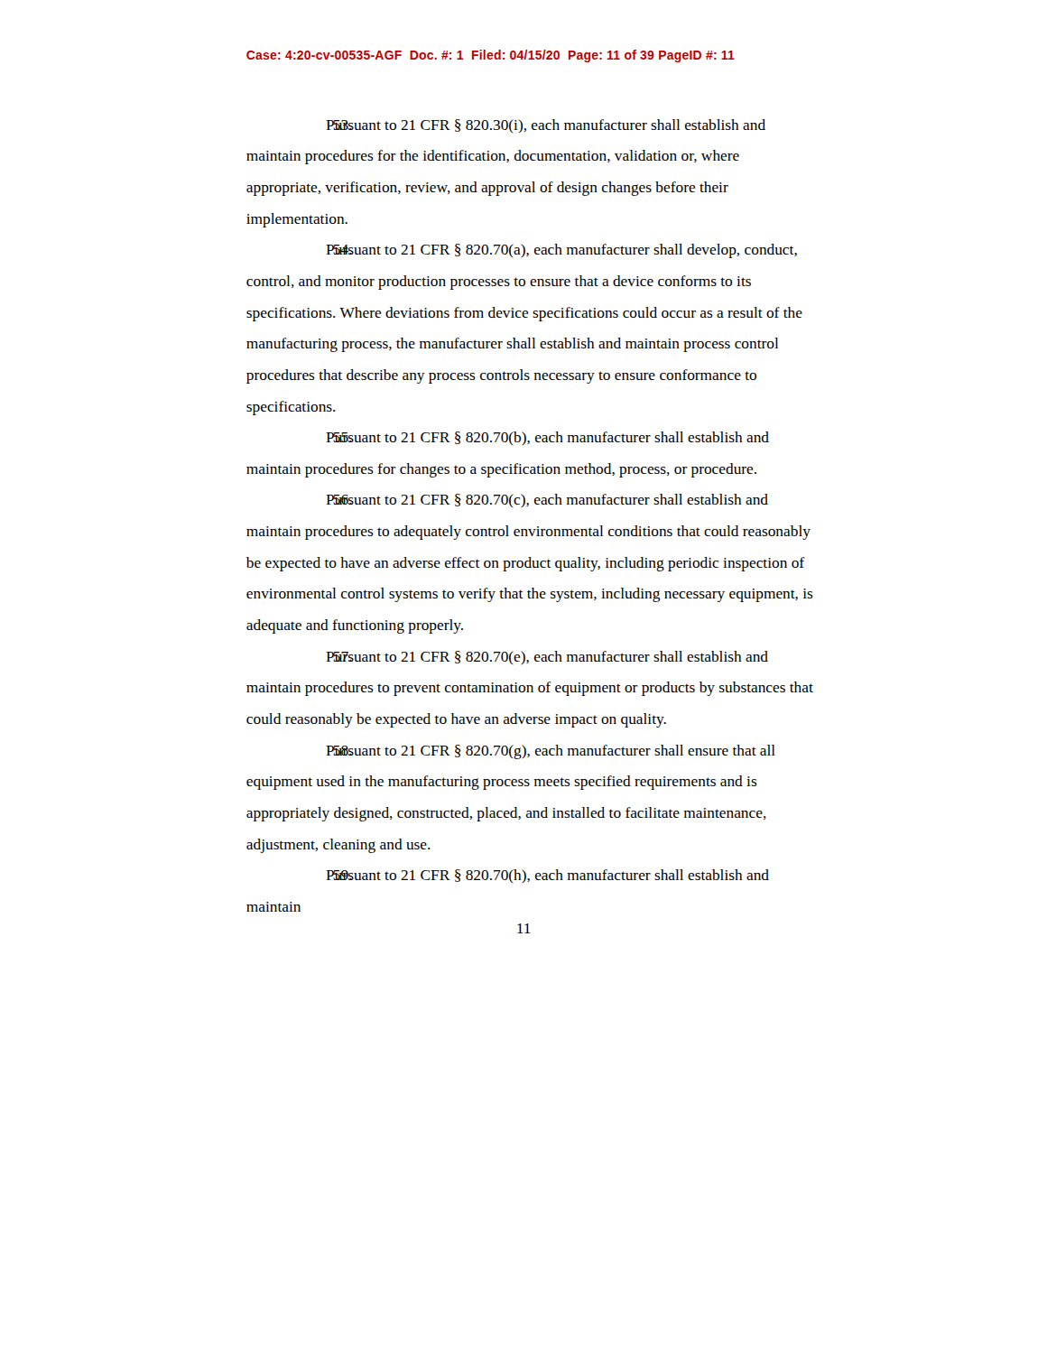Case: 4:20-cv-00535-AGF Doc. #: 1 Filed: 04/15/20 Page: 11 of 39 PageID #: 11
53. Pursuant to 21 CFR § 820.30(i), each manufacturer shall establish and maintain procedures for the identification, documentation, validation or, where appropriate, verification, review, and approval of design changes before their implementation.
54. Pursuant to 21 CFR § 820.70(a), each manufacturer shall develop, conduct, control, and monitor production processes to ensure that a device conforms to its specifications. Where deviations from device specifications could occur as a result of the manufacturing process, the manufacturer shall establish and maintain process control procedures that describe any process controls necessary to ensure conformance to specifications.
55. Pursuant to 21 CFR § 820.70(b), each manufacturer shall establish and maintain procedures for changes to a specification method, process, or procedure.
56. Pursuant to 21 CFR § 820.70(c), each manufacturer shall establish and maintain procedures to adequately control environmental conditions that could reasonably be expected to have an adverse effect on product quality, including periodic inspection of environmental control systems to verify that the system, including necessary equipment, is adequate and functioning properly.
57. Pursuant to 21 CFR § 820.70(e), each manufacturer shall establish and maintain procedures to prevent contamination of equipment or products by substances that could reasonably be expected to have an adverse impact on quality.
58. Pursuant to 21 CFR § 820.70(g), each manufacturer shall ensure that all equipment used in the manufacturing process meets specified requirements and is appropriately designed, constructed, placed, and installed to facilitate maintenance, adjustment, cleaning and use.
59. Pursuant to 21 CFR § 820.70(h), each manufacturer shall establish and maintain
11